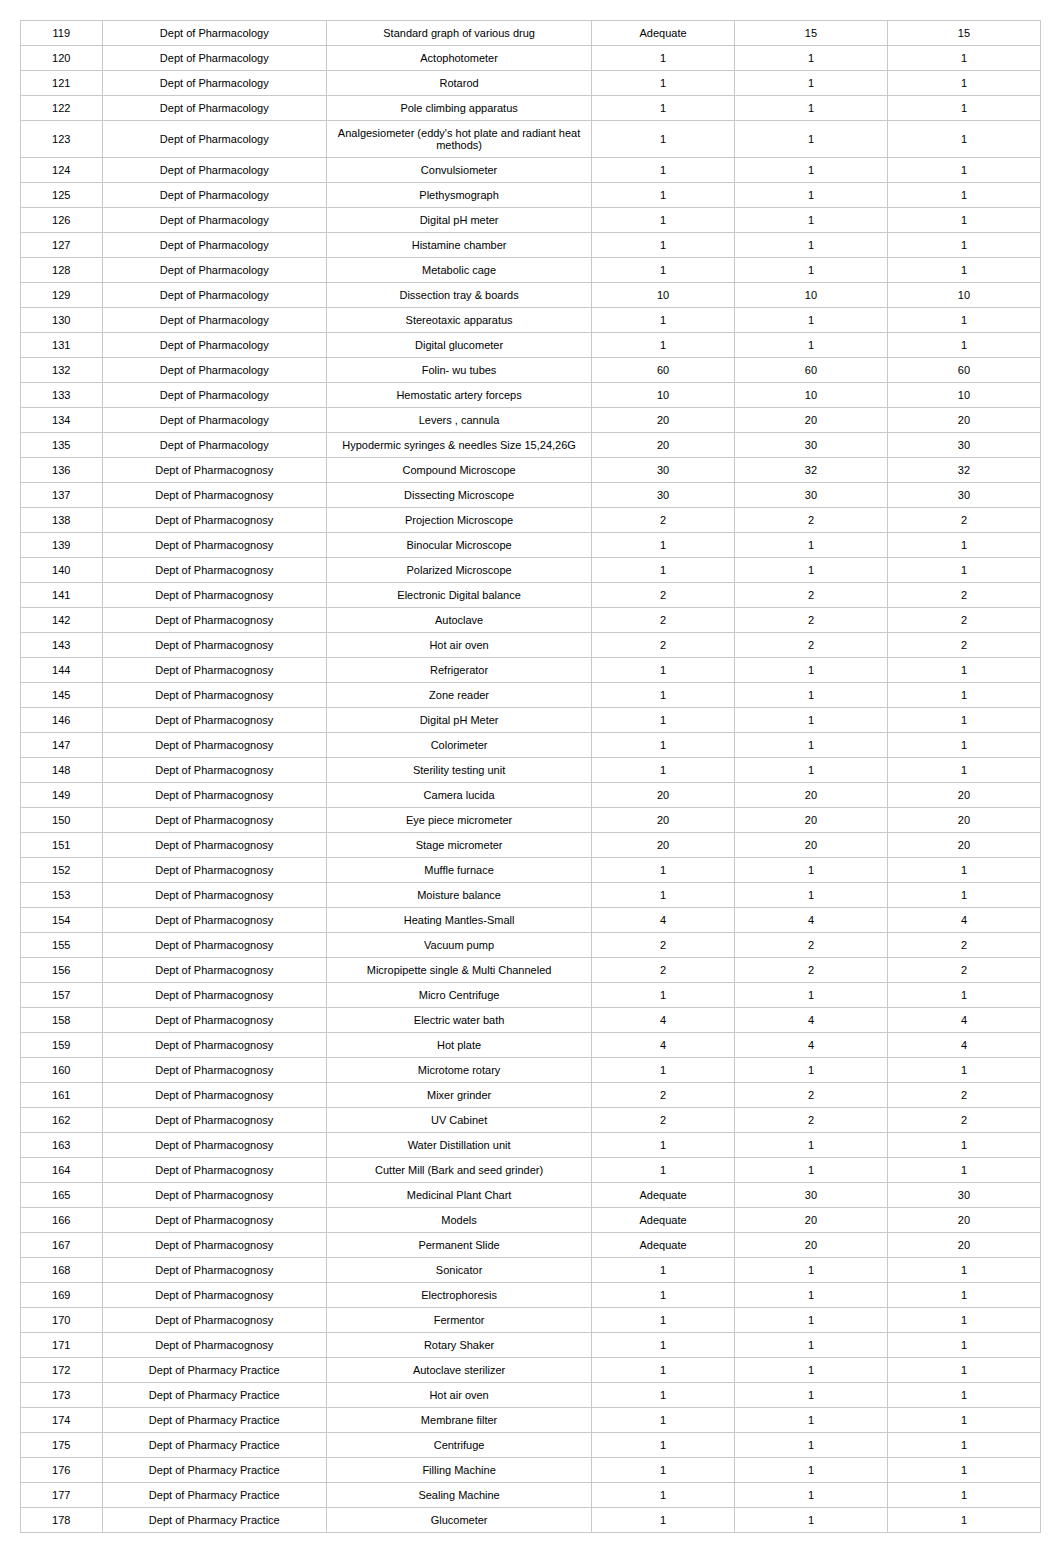| 119 | Dept of Pharmacology | Standard graph of various drug | Adequate | 15 | 15 |
| 120 | Dept of Pharmacology | Actophotometer | 1 | 1 | 1 |
| 121 | Dept of Pharmacology | Rotarod | 1 | 1 | 1 |
| 122 | Dept of Pharmacology | Pole climbing apparatus | 1 | 1 | 1 |
| 123 | Dept of Pharmacology | Analgesiometer (eddy's hot plate and radiant heat methods) | 1 | 1 | 1 |
| 124 | Dept of Pharmacology | Convulsiometer | 1 | 1 | 1 |
| 125 | Dept of Pharmacology | Plethysmograph | 1 | 1 | 1 |
| 126 | Dept of Pharmacology | Digital pH meter | 1 | 1 | 1 |
| 127 | Dept of Pharmacology | Histamine chamber | 1 | 1 | 1 |
| 128 | Dept of Pharmacology | Metabolic cage | 1 | 1 | 1 |
| 129 | Dept of Pharmacology | Dissection tray & boards | 10 | 10 | 10 |
| 130 | Dept of Pharmacology | Stereotaxic apparatus | 1 | 1 | 1 |
| 131 | Dept of Pharmacology | Digital glucometer | 1 | 1 | 1 |
| 132 | Dept of Pharmacology | Folin- wu tubes | 60 | 60 | 60 |
| 133 | Dept of Pharmacology | Hemostatic artery forceps | 10 | 10 | 10 |
| 134 | Dept of Pharmacology | Levers , cannula | 20 | 20 | 20 |
| 135 | Dept of Pharmacology | Hypodermic syringes & needles Size 15,24,26G | 20 | 30 | 30 |
| 136 | Dept of Pharmacognosy | Compound Microscope | 30 | 32 | 32 |
| 137 | Dept of Pharmacognosy | Dissecting Microscope | 30 | 30 | 30 |
| 138 | Dept of Pharmacognosy | Projection Microscope | 2 | 2 | 2 |
| 139 | Dept of Pharmacognosy | Binocular Microscope | 1 | 1 | 1 |
| 140 | Dept of Pharmacognosy | Polarized Microscope | 1 | 1 | 1 |
| 141 | Dept of Pharmacognosy | Electronic Digital balance | 2 | 2 | 2 |
| 142 | Dept of Pharmacognosy | Autoclave | 2 | 2 | 2 |
| 143 | Dept of Pharmacognosy | Hot air oven | 2 | 2 | 2 |
| 144 | Dept of Pharmacognosy | Refrigerator | 1 | 1 | 1 |
| 145 | Dept of Pharmacognosy | Zone reader | 1 | 1 | 1 |
| 146 | Dept of Pharmacognosy | Digital pH Meter | 1 | 1 | 1 |
| 147 | Dept of Pharmacognosy | Colorimeter | 1 | 1 | 1 |
| 148 | Dept of Pharmacognosy | Sterility testing unit | 1 | 1 | 1 |
| 149 | Dept of Pharmacognosy | Camera lucida | 20 | 20 | 20 |
| 150 | Dept of Pharmacognosy | Eye piece micrometer | 20 | 20 | 20 |
| 151 | Dept of Pharmacognosy | Stage micrometer | 20 | 20 | 20 |
| 152 | Dept of Pharmacognosy | Muffle furnace | 1 | 1 | 1 |
| 153 | Dept of Pharmacognosy | Moisture balance | 1 | 1 | 1 |
| 154 | Dept of Pharmacognosy | Heating Mantles-Small | 4 | 4 | 4 |
| 155 | Dept of Pharmacognosy | Vacuum pump | 2 | 2 | 2 |
| 156 | Dept of Pharmacognosy | Micropipette single & Multi Channeled | 2 | 2 | 2 |
| 157 | Dept of Pharmacognosy | Micro Centrifuge | 1 | 1 | 1 |
| 158 | Dept of Pharmacognosy | Electric water bath | 4 | 4 | 4 |
| 159 | Dept of Pharmacognosy | Hot plate | 4 | 4 | 4 |
| 160 | Dept of Pharmacognosy | Microtome rotary | 1 | 1 | 1 |
| 161 | Dept of Pharmacognosy | Mixer grinder | 2 | 2 | 2 |
| 162 | Dept of Pharmacognosy | UV Cabinet | 2 | 2 | 2 |
| 163 | Dept of Pharmacognosy | Water Distillation unit | 1 | 1 | 1 |
| 164 | Dept of Pharmacognosy | Cutter Mill (Bark and seed grinder) | 1 | 1 | 1 |
| 165 | Dept of Pharmacognosy | Medicinal Plant Chart | Adequate | 30 | 30 |
| 166 | Dept of Pharmacognosy | Models | Adequate | 20 | 20 |
| 167 | Dept of Pharmacognosy | Permanent Slide | Adequate | 20 | 20 |
| 168 | Dept of Pharmacognosy | Sonicator | 1 | 1 | 1 |
| 169 | Dept of Pharmacognosy | Electrophoresis | 1 | 1 | 1 |
| 170 | Dept of Pharmacognosy | Fermentor | 1 | 1 | 1 |
| 171 | Dept of Pharmacognosy | Rotary Shaker | 1 | 1 | 1 |
| 172 | Dept of Pharmacy Practice | Autoclave sterilizer | 1 | 1 | 1 |
| 173 | Dept of Pharmacy Practice | Hot air oven | 1 | 1 | 1 |
| 174 | Dept of Pharmacy Practice | Membrane filter | 1 | 1 | 1 |
| 175 | Dept of Pharmacy Practice | Centrifuge | 1 | 1 | 1 |
| 176 | Dept of Pharmacy Practice | Filling Machine | 1 | 1 | 1 |
| 177 | Dept of Pharmacy Practice | Sealing Machine | 1 | 1 | 1 |
| 178 | Dept of Pharmacy Practice | Glucometer | 1 | 1 | 1 |